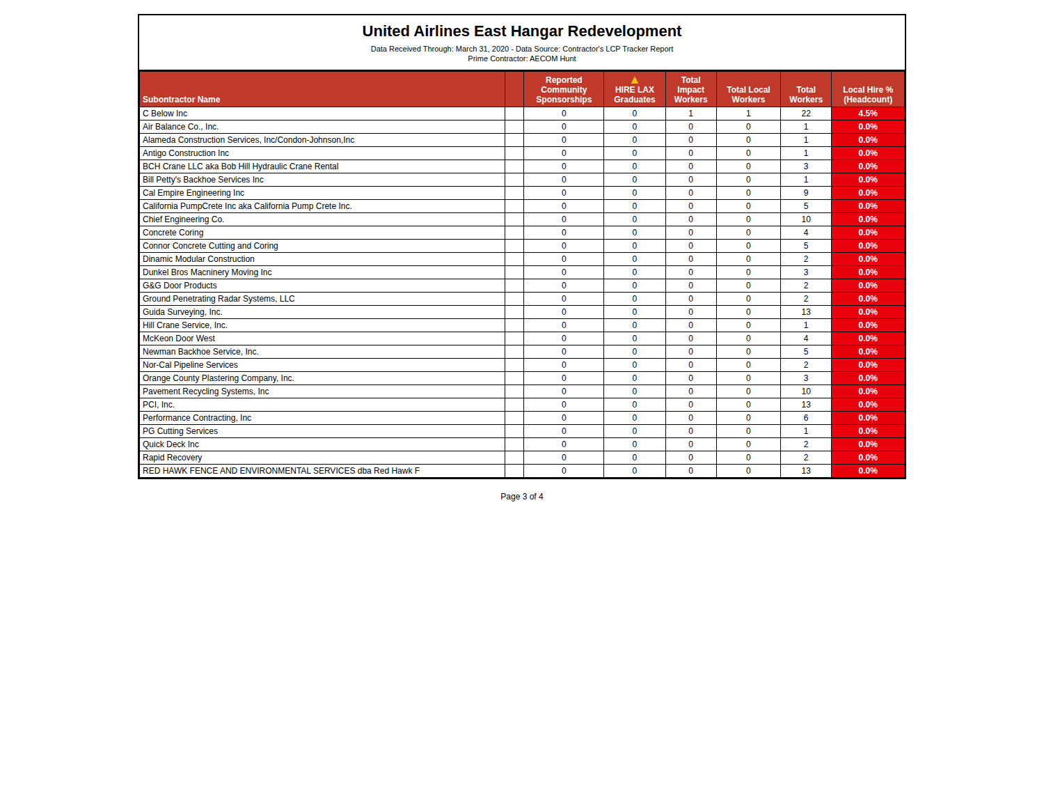United Airlines East Hangar Redevelopment
Data Received Through: March 31, 2020 - Data Source: Contractor's LCP Tracker Report
Prime Contractor: AECOM Hunt
| Subontractor Name | | Reported Community Sponsorships | ▲ HIRE LAX Graduates | Total Impact Workers | Total Local Workers | Total Workers | Local Hire % (Headcount) |
| --- | --- | --- | --- | --- | --- | --- | --- |
| C Below Inc | | 0 | 0 | 1 | 1 | 22 | 4.5% |
| Air Balance Co., Inc. | | 0 | 0 | 0 | 0 | 1 | 0.0% |
| Alameda Construction Services, Inc/Condon-Johnson,Inc | | 0 | 0 | 0 | 0 | 1 | 0.0% |
| Antigo Construction Inc | | 0 | 0 | 0 | 0 | 1 | 0.0% |
| BCH Crane LLC aka Bob Hill Hydraulic Crane Rental | | 0 | 0 | 0 | 0 | 3 | 0.0% |
| Bill Petty's Backhoe Services Inc | | 0 | 0 | 0 | 0 | 1 | 0.0% |
| Cal Empire Engineering Inc | | 0 | 0 | 0 | 0 | 9 | 0.0% |
| California PumpCrete Inc aka California Pump Crete Inc. | | 0 | 0 | 0 | 0 | 5 | 0.0% |
| Chief Engineering Co. | | 0 | 0 | 0 | 0 | 10 | 0.0% |
| Concrete Coring | | 0 | 0 | 0 | 0 | 4 | 0.0% |
| Connor Concrete Cutting and Coring | | 0 | 0 | 0 | 0 | 5 | 0.0% |
| Dinamic Modular Construction | | 0 | 0 | 0 | 0 | 2 | 0.0% |
| Dunkel Bros Macninery Moving Inc | | 0 | 0 | 0 | 0 | 3 | 0.0% |
| G&G Door Products | | 0 | 0 | 0 | 0 | 2 | 0.0% |
| Ground Penetrating Radar Systems, LLC | | 0 | 0 | 0 | 0 | 2 | 0.0% |
| Guida Surveying, Inc. | | 0 | 0 | 0 | 0 | 13 | 0.0% |
| Hill Crane Service, Inc. | | 0 | 0 | 0 | 0 | 1 | 0.0% |
| McKeon Door West | | 0 | 0 | 0 | 0 | 4 | 0.0% |
| Newman Backhoe Service, Inc. | | 0 | 0 | 0 | 0 | 5 | 0.0% |
| Nor-Cal Pipeline Services | | 0 | 0 | 0 | 0 | 2 | 0.0% |
| Orange County Plastering Company, Inc. | | 0 | 0 | 0 | 0 | 3 | 0.0% |
| Pavement Recycling Systems, Inc | | 0 | 0 | 0 | 0 | 10 | 0.0% |
| PCI, Inc. | | 0 | 0 | 0 | 0 | 13 | 0.0% |
| Performance Contracting, Inc | | 0 | 0 | 0 | 0 | 6 | 0.0% |
| PG Cutting Services | | 0 | 0 | 0 | 0 | 1 | 0.0% |
| Quick Deck Inc | | 0 | 0 | 0 | 0 | 2 | 0.0% |
| Rapid Recovery | | 0 | 0 | 0 | 0 | 2 | 0.0% |
| RED HAWK FENCE AND ENVIRONMENTAL SERVICES dba Red Hawk F | | 0 | 0 | 0 | 0 | 13 | 0.0% |
Page 3 of 4